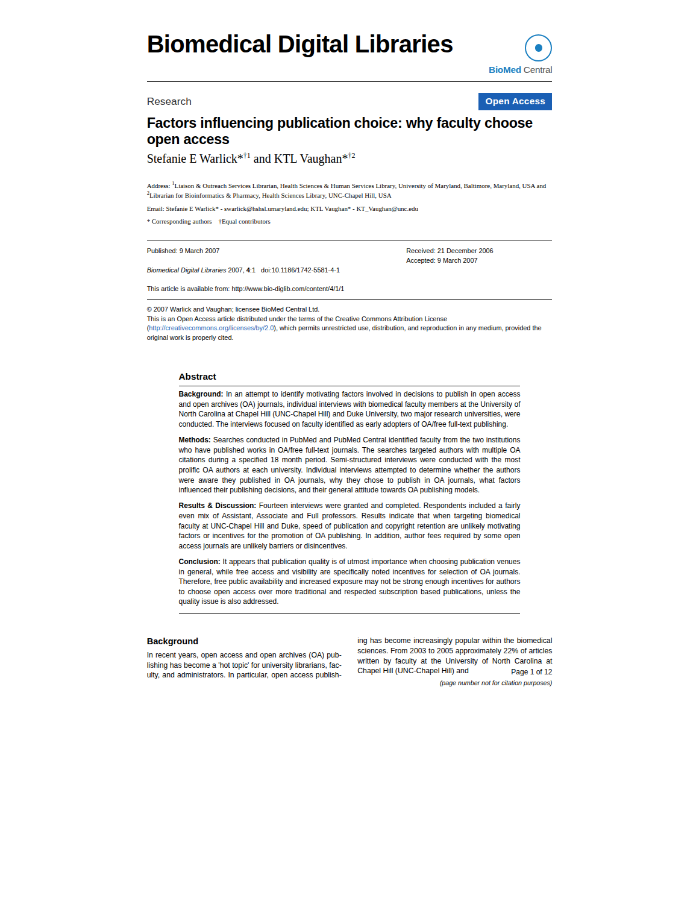Biomedical Digital Libraries
BioMed Central
Research
Open Access
Factors influencing publication choice: why faculty choose open access
Stefanie E Warlick*†1 and KTL Vaughan*†2
Address: 1Liaison & Outreach Services Librarian, Health Sciences & Human Services Library, University of Maryland, Baltimore, Maryland, USA and 2Librarian for Bioinformatics & Pharmacy, Health Sciences Library, UNC-Chapel Hill, USA
Email: Stefanie E Warlick* - swarlick@hshsl.umaryland.edu; KTL Vaughan* - KT_Vaughan@unc.edu
* Corresponding authors †Equal contributors
Published: 9 March 2007
Biomedical Digital Libraries 2007, 4:1 doi:10.1186/1742-5581-4-1
This article is available from: http://www.bio-diglib.com/content/4/1/1
Received: 21 December 2006
Accepted: 9 March 2007
© 2007 Warlick and Vaughan; licensee BioMed Central Ltd.
This is an Open Access article distributed under the terms of the Creative Commons Attribution License (http://creativecommons.org/licenses/by/2.0), which permits unrestricted use, distribution, and reproduction in any medium, provided the original work is properly cited.
Abstract
Background: In an attempt to identify motivating factors involved in decisions to publish in open access and open archives (OA) journals, individual interviews with biomedical faculty members at the University of North Carolina at Chapel Hill (UNC-Chapel Hill) and Duke University, two major research universities, were conducted. The interviews focused on faculty identified as early adopters of OA/free full-text publishing.
Methods: Searches conducted in PubMed and PubMed Central identified faculty from the two institutions who have published works in OA/free full-text journals. The searches targeted authors with multiple OA citations during a specified 18 month period. Semi-structured interviews were conducted with the most prolific OA authors at each university. Individual interviews attempted to determine whether the authors were aware they published in OA journals, why they chose to publish in OA journals, what factors influenced their publishing decisions, and their general attitude towards OA publishing models.
Results & Discussion: Fourteen interviews were granted and completed. Respondents included a fairly even mix of Assistant, Associate and Full professors. Results indicate that when targeting biomedical faculty at UNC-Chapel Hill and Duke, speed of publication and copyright retention are unlikely motivating factors or incentives for the promotion of OA publishing. In addition, author fees required by some open access journals are unlikely barriers or disincentives.
Conclusion: It appears that publication quality is of utmost importance when choosing publication venues in general, while free access and visibility are specifically noted incentives for selection of OA journals. Therefore, free public availability and increased exposure may not be strong enough incentives for authors to choose open access over more traditional and respected subscription based publications, unless the quality issue is also addressed.
Background
In recent years, open access and open archives (OA) publishing has become a 'hot topic' for university librarians, faculty, and administrators. In particular, open access publishing has become increasingly popular within the biomedical sciences. From 2003 to 2005 approximately 22% of articles written by faculty at the University of North Carolina at Chapel Hill (UNC-Chapel Hill) and
Page 1 of 12
(page number not for citation purposes)